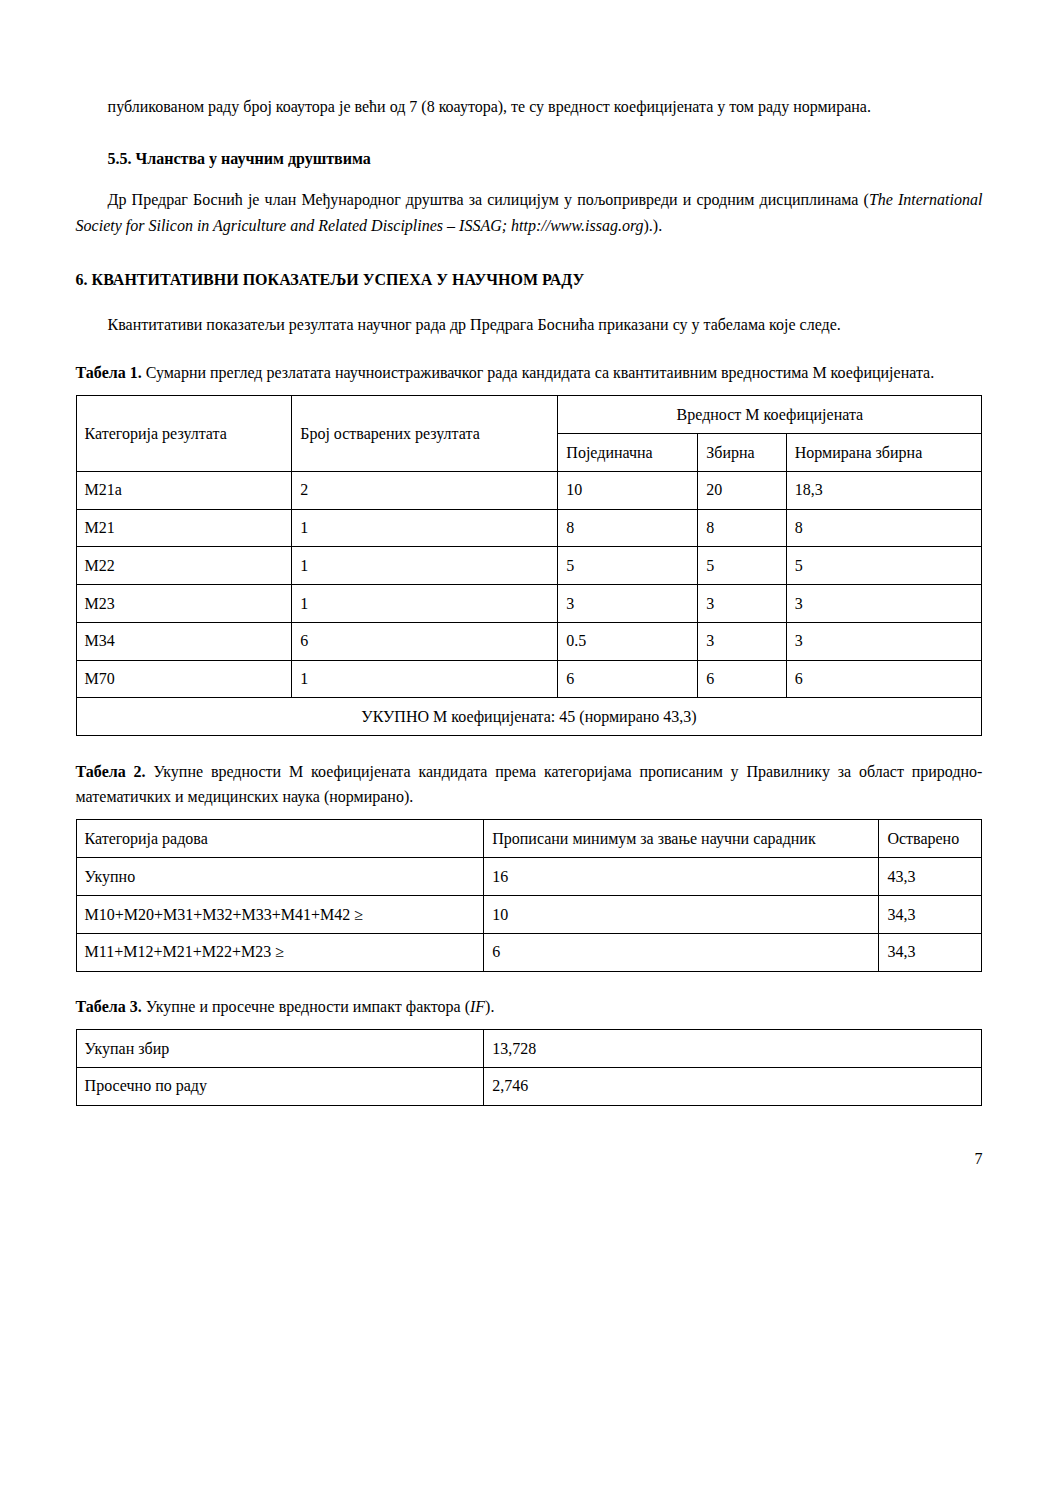публикованом раду број коаутора је већи од 7 (8 коаутора), те су вредност коефицијената у том раду нормирана.
5.5. Чланства у научним друштвима
Др Предраг Боснић је члан Међународног друштва за силицијум у пољопривреди и сродним дисциплинама (The International Society for Silicon in Agriculture and Related Disciplines – ISSAG; http://www.issag.org).).
6. КВАНТИТАТИВНИ ПОКАЗАТЕЉИ УСПЕХА У НАУЧНОМ РАДУ
Квантитативи показатељи резултата научног рада др Предрага Боснића приказани су у табелама које следе.
Табела 1. Сумарни преглед резлатата научноистраживачког рада кандидата са квантитаивним вредностима М коефицијената.
| Категорија резултата | Број остварених резултата | Вредност М коефицијената |
| --- | --- | --- |
| Појединачна | Збирна | Нормирана збирна |
| M21a | 2 | 10 | 20 | 18,3 |
| M21 | 1 | 8 | 8 | 8 |
| M22 | 1 | 5 | 5 | 5 |
| M23 | 1 | 3 | 3 | 3 |
| M34 | 6 | 0.5 | 3 | 3 |
| M70 | 1 | 6 | 6 | 6 |
| УКУПНО М коефицијената: 45 (нормирано 43,3) |
Табела 2. Укупне вредности М коефицијената кандидата према категоријама прописаним у Правилнику за област природно-математичких и медицинских наука (нормирано).
| Категорија радова | Прописани минимум за звање научни сарадник | Остварено |
| --- | --- | --- |
| Укупно | 16 | 43,3 |
| M10+M20+M31+M32+M33+M41+M42 ≥ | 10 | 34,3 |
| M11+M12+M21+M22+M23 ≥ | 6 | 34,3 |
Табела 3. Укупне и просечне вредности импакт фактора (IF).
| Укупан збир | 13,728 |
| Просечно по раду | 2,746 |
7